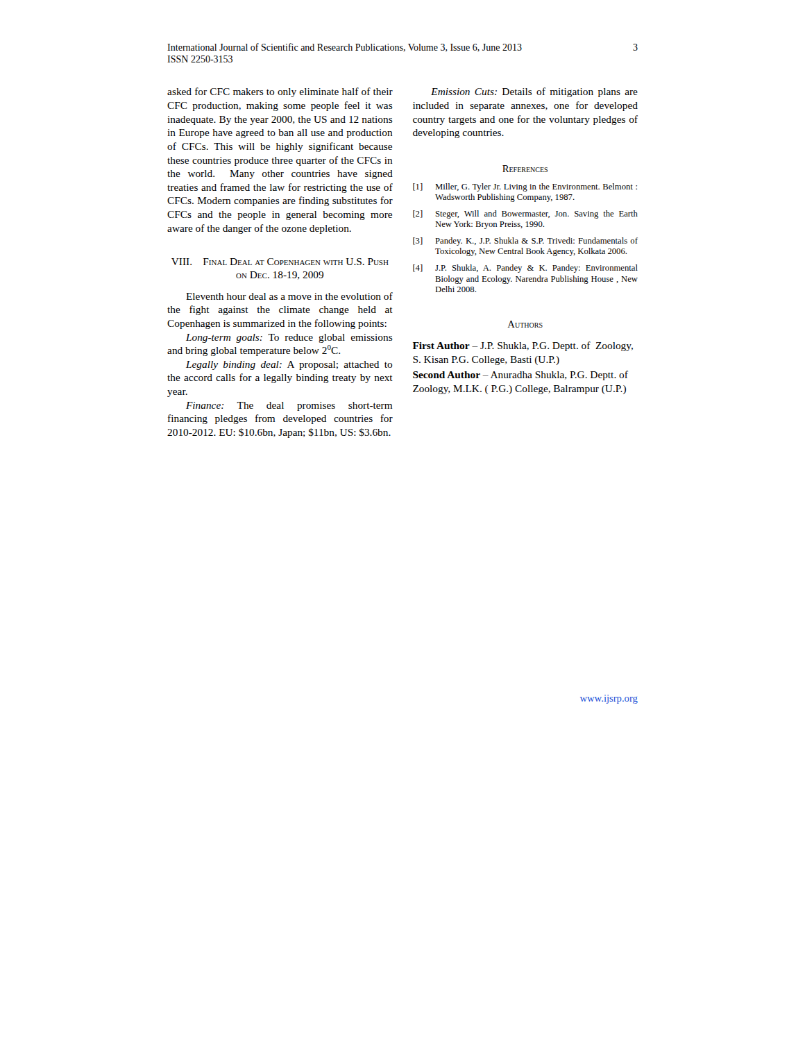International Journal of Scientific and Research Publications, Volume 3, Issue 6, June 2013
ISSN 2250-3153 3
asked for CFC makers to only eliminate half of their CFC production, making some people feel it was inadequate. By the year 2000, the US and 12 nations in Europe have agreed to ban all use and production of CFCs. This will be highly significant because these countries produce three quarter of the CFCs in the world. Many other countries have signed treaties and framed the law for restricting the use of CFCs. Modern companies are finding substitutes for CFCs and the people in general becoming more aware of the danger of the ozone depletion.
VIII. Final Deal at Copenhagen with U.S. Push on Dec. 18-19, 2009
Eleventh hour deal as a move in the evolution of the fight against the climate change held at Copenhagen is summarized in the following points:
Long-term goals: To reduce global emissions and bring global temperature below 20C.
Legally binding deal: A proposal; attached to the accord calls for a legally binding treaty by next year.
Finance: The deal promises short-term financing pledges from developed countries for 2010-2012. EU: $10.6bn, Japan; $11bn, US: $3.6bn.
Emission Cuts: Details of mitigation plans are included in separate annexes, one for developed country targets and one for the voluntary pledges of developing countries.
References
[1] Miller, G. Tyler Jr. Living in the Environment. Belmont : Wadsworth Publishing Company, 1987.
[2] Steger, Will and Bowermaster, Jon. Saving the Earth New York: Bryon Preiss, 1990.
[3] Pandey. K., J.P. Shukla & S.P. Trivedi: Fundamentals of Toxicology, New Central Book Agency, Kolkata 2006.
[4] J.P. Shukla, A. Pandey & K. Pandey: Environmental Biology and Ecology. Narendra Publishing House , New Delhi 2008.
Authors
First Author – J.P. Shukla, P.G. Deptt. of Zoology, S. Kisan P.G. College, Basti (U.P.)
Second Author – Anuradha Shukla, P.G. Deptt. of Zoology, M.LK. ( P.G.) College, Balrampur (U.P.)
www.ijsrp.org